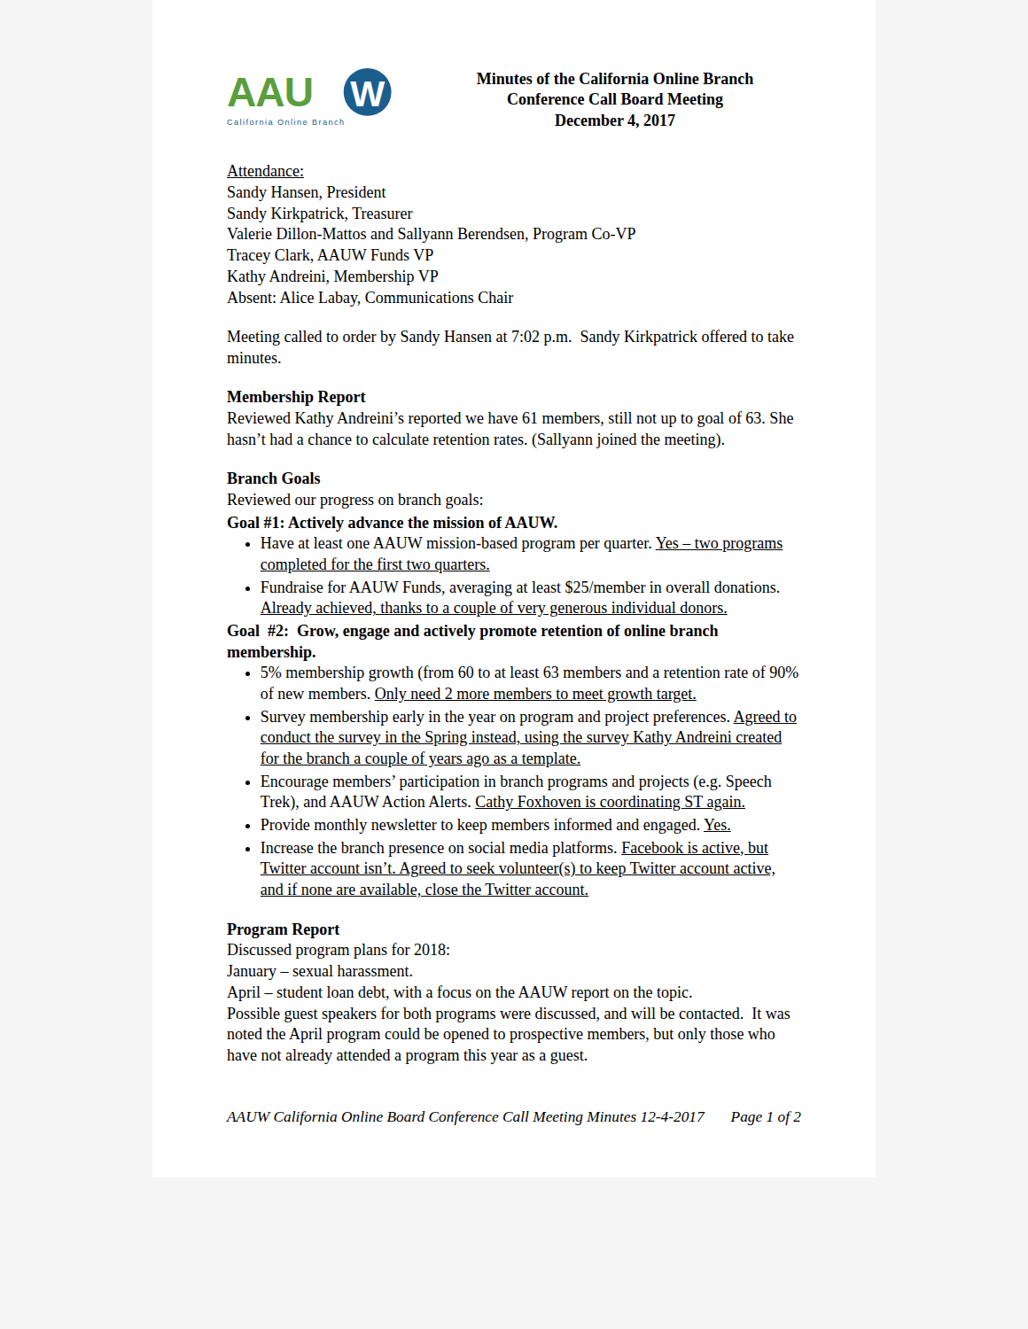AAU W California Online Branch
Minutes of the California Online Branch Conference Call Board Meeting December 4, 2017
Attendance:
Sandy Hansen, President
Sandy Kirkpatrick, Treasurer
Valerie Dillon-Mattos and Sallyann Berendsen, Program Co-VP
Tracey Clark, AAUW Funds VP
Kathy Andreini, Membership VP
Absent: Alice Labay, Communications Chair
Meeting called to order by Sandy Hansen at 7:02 p.m. Sandy Kirkpatrick offered to take minutes.
Membership Report
Reviewed Kathy Andreini’s reported we have 61 members, still not up to goal of 63. She hasn’t had a chance to calculate retention rates. (Sallyann joined the meeting).
Branch Goals
Reviewed our progress on branch goals:
Goal #1: Actively advance the mission of AAUW.
Have at least one AAUW mission-based program per quarter. Yes – two programs completed for the first two quarters.
Fundraise for AAUW Funds, averaging at least $25/member in overall donations. Already achieved, thanks to a couple of very generous individual donors.
Goal #2: Grow, engage and actively promote retention of online branch membership.
5% membership growth (from 60 to at least 63 members and a retention rate of 90% of new members. Only need 2 more members to meet growth target.
Survey membership early in the year on program and project preferences. Agreed to conduct the survey in the Spring instead, using the survey Kathy Andreini created for the branch a couple of years ago as a template.
Encourage members’ participation in branch programs and projects (e.g. Speech Trek), and AAUW Action Alerts. Cathy Foxhoven is coordinating ST again.
Provide monthly newsletter to keep members informed and engaged. Yes.
Increase the branch presence on social media platforms. Facebook is active, but Twitter account isn’t. Agreed to seek volunteer(s) to keep Twitter account active, and if none are available, close the Twitter account.
Program Report
Discussed program plans for 2018:
January – sexual harassment.
April – student loan debt, with a focus on the AAUW report on the topic.
Possible guest speakers for both programs were discussed, and will be contacted. It was noted the April program could be opened to prospective members, but only those who have not already attended a program this year as a guest.
AAUW California Online Board Conference Call Meeting Minutes 12-4-2017 Page 1 of 2